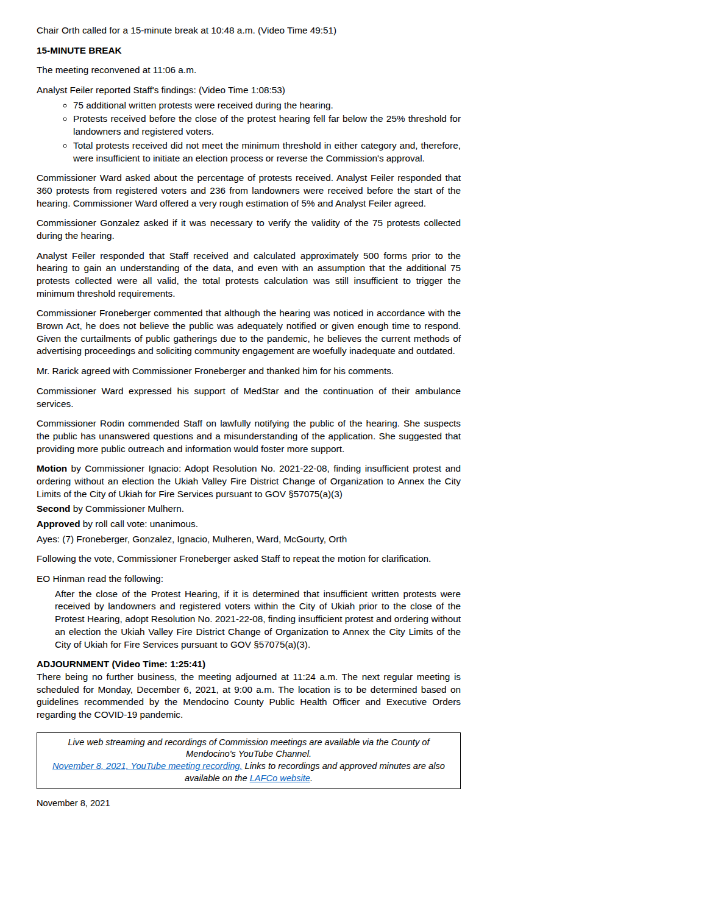Chair Orth called for a 15-minute break at 10:48 a.m. (Video Time 49:51)
15-MINUTE BREAK
The meeting reconvened at 11:06 a.m.
Analyst Feiler reported Staff's findings: (Video Time 1:08:53)
75 additional written protests were received during the hearing.
Protests received before the close of the protest hearing fell far below the 25% threshold for landowners and registered voters.
Total protests received did not meet the minimum threshold in either category and, therefore, were insufficient to initiate an election process or reverse the Commission's approval.
Commissioner Ward asked about the percentage of protests received. Analyst Feiler responded that 360 protests from registered voters and 236 from landowners were received before the start of the hearing. Commissioner Ward offered a very rough estimation of 5% and Analyst Feiler agreed.
Commissioner Gonzalez asked if it was necessary to verify the validity of the 75 protests collected during the hearing.
Analyst Feiler responded that Staff received and calculated approximately 500 forms prior to the hearing to gain an understanding of the data, and even with an assumption that the additional 75 protests collected were all valid, the total protests calculation was still insufficient to trigger the minimum threshold requirements.
Commissioner Froneberger commented that although the hearing was noticed in accordance with the Brown Act, he does not believe the public was adequately notified or given enough time to respond. Given the curtailments of public gatherings due to the pandemic, he believes the current methods of advertising proceedings and soliciting community engagement are woefully inadequate and outdated.
Mr. Rarick agreed with Commissioner Froneberger and thanked him for his comments.
Commissioner Ward expressed his support of MedStar and the continuation of their ambulance services.
Commissioner Rodin commended Staff on lawfully notifying the public of the hearing. She suspects the public has unanswered questions and a misunderstanding of the application. She suggested that providing more public outreach and information would foster more support.
Motion by Commissioner Ignacio: Adopt Resolution No. 2021-22-08, finding insufficient protest and ordering without an election the Ukiah Valley Fire District Change of Organization to Annex the City Limits of the City of Ukiah for Fire Services pursuant to GOV §57075(a)(3)
Second by Commissioner Mulhern.
Approved by roll call vote: unanimous.
Ayes: (7) Froneberger, Gonzalez, Ignacio, Mulheren, Ward, McGourty, Orth
Following the vote, Commissioner Froneberger asked Staff to repeat the motion for clarification.
EO Hinman read the following:
After the close of the Protest Hearing, if it is determined that insufficient written protests were received by landowners and registered voters within the City of Ukiah prior to the close of the Protest Hearing, adopt Resolution No. 2021-22-08, finding insufficient protest and ordering without an election the Ukiah Valley Fire District Change of Organization to Annex the City Limits of the City of Ukiah for Fire Services pursuant to GOV §57075(a)(3).
ADJOURNMENT (Video Time: 1:25:41)
There being no further business, the meeting adjourned at 11:24 a.m. The next regular meeting is scheduled for Monday, December 6, 2021, at 9:00 a.m. The location is to be determined based on guidelines recommended by the Mendocino County Public Health Officer and Executive Orders regarding the COVID-19 pandemic.
Live web streaming and recordings of Commission meetings are available via the County of Mendocino's YouTube Channel.
November 8, 2021, YouTube meeting recording. Links to recordings and approved minutes are also available on the LAFCo website.
November 8, 2021